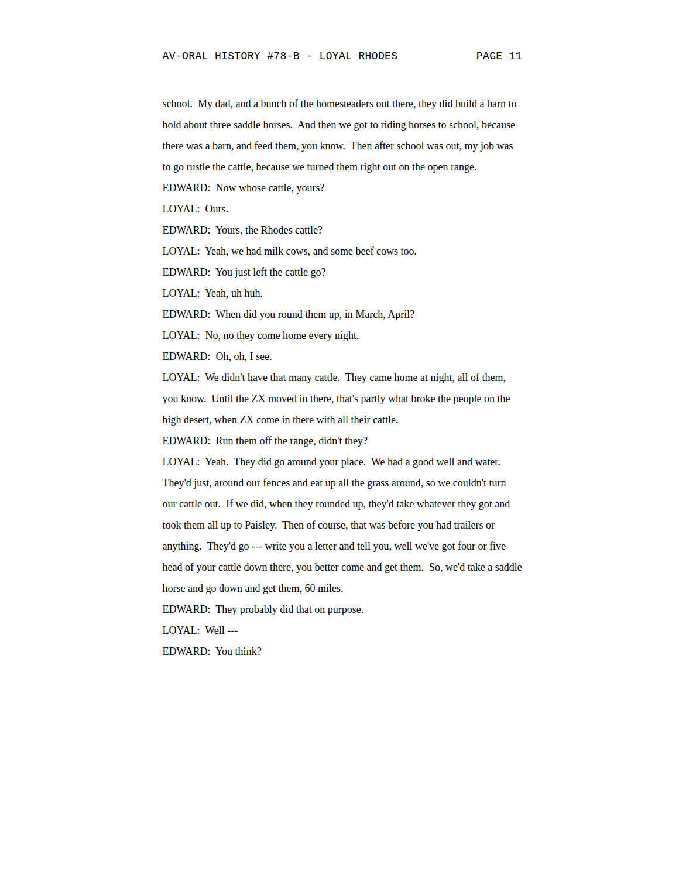AV-ORAL HISTORY #78-B - LOYAL RHODES PAGE 11
school. My dad, and a bunch of the homesteaders out there, they did build a barn to hold about three saddle horses. And then we got to riding horses to school, because there was a barn, and feed them, you know. Then after school was out, my job was to go rustle the cattle, because we turned them right out on the open range.
EDWARD: Now whose cattle, yours?
LOYAL: Ours.
EDWARD: Yours, the Rhodes cattle?
LOYAL: Yeah, we had milk cows, and some beef cows too.
EDWARD: You just left the cattle go?
LOYAL: Yeah, uh huh.
EDWARD: When did you round them up, in March, April?
LOYAL: No, no they come home every night.
EDWARD: Oh, oh, I see.
LOYAL: We didn't have that many cattle. They came home at night, all of them, you know. Until the ZX moved in there, that's partly what broke the people on the high desert, when ZX come in there with all their cattle.
EDWARD: Run them off the range, didn't they?
LOYAL: Yeah. They did go around your place. We had a good well and water. They'd just, around our fences and eat up all the grass around, so we couldn't turn our cattle out. If we did, when they rounded up, they'd take whatever they got and took them all up to Paisley. Then of course, that was before you had trailers or anything. They'd go --- write you a letter and tell you, well we've got four or five head of your cattle down there, you better come and get them. So, we'd take a saddle horse and go down and get them, 60 miles.
EDWARD: They probably did that on purpose.
LOYAL: Well ---
EDWARD: You think?